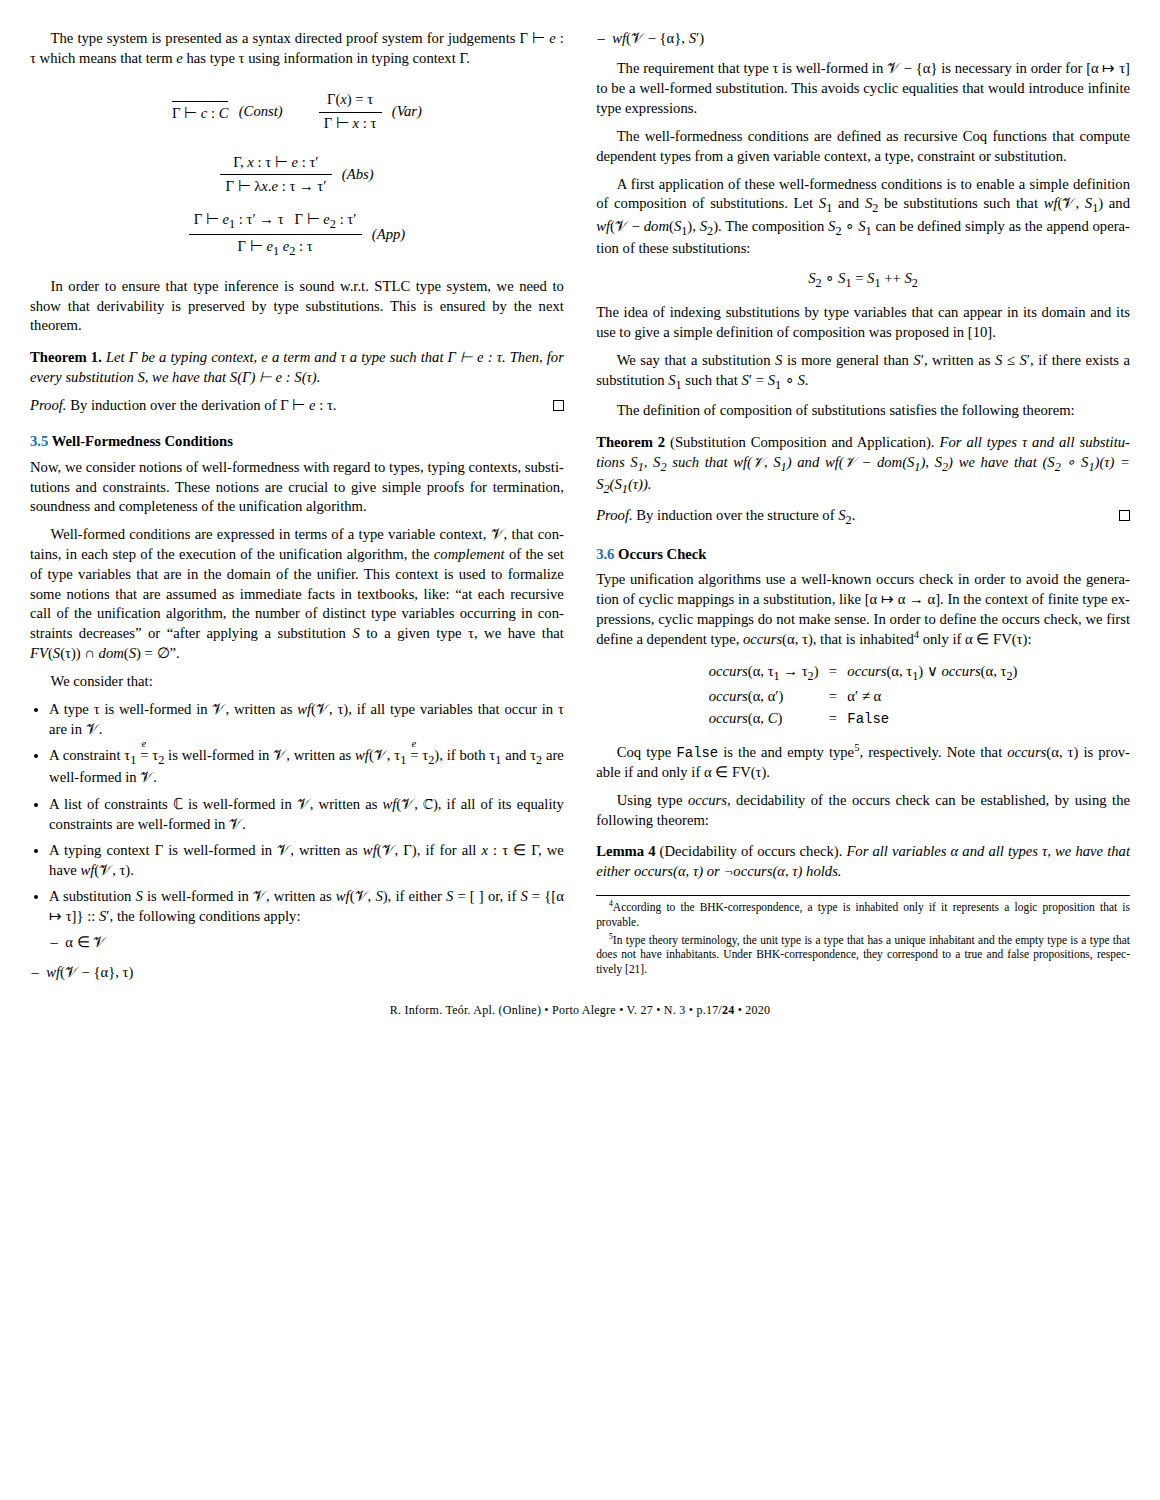The type system is presented as a syntax directed proof system for judgements Γ ⊢ e : τ which means that term e has type τ using information in typing context Γ.
Γ ⊢ c : C (Const)
Γ(x) = τ Γ ⊢ x : τ (Var)
Γ, x : τ ⊢ e : τ′ Γ ⊢ λx.e : τ → τ′ (Abs)
Γ ⊢ e1 : τ′ → τ Γ ⊢ e2 : τ′ Γ ⊢ e1 e2 : τ (App)
In order to ensure that type inference is sound w.r.t. STLC type system, we need to show that derivability is preserved by type substitutions. This is ensured by the next theorem.
Theorem 1. Let Γ be a typing context, e a term and τ a type such that Γ ⊢ e : τ. Then, for every substitution S, we have that S(Γ) ⊢ e : S(τ).
Proof. By induction over the derivation of Γ ⊢ e : τ.
3.5 Well-Formedness Conditions
Now, we consider notions of well-formedness with regard to types, typing contexts, substitutions and constraints. These notions are crucial to give simple proofs for termination, soundness and completeness of the unification algorithm.
Well-formed conditions are expressed in terms of a type variable context, 𝒱, that contains, in each step of the execution of the unification algorithm, the complement of the set of type variables that are in the domain of the unifier. This context is used to formalize some notions that are assumed as immediate facts in textbooks, like: “at each recursive call of the unification algorithm, the number of distinct type variables occurring in constraints decreases” or “after applying a substitution S to a given type τ, we have that FV(S(τ)) ∩ dom(S) = ∅”.
We consider that:
A type τ is well-formed in 𝒱, written as wf(𝒱, τ), if all type variables that occur in τ are in 𝒱.
A constraint τ1 e= τ2 is well-formed in 𝒱, written as wf(𝒱, τ1 e= τ2), if both τ1 and τ2 are well-formed in 𝒱.
A list of constraints ℂ is well-formed in 𝒱, written as wf(𝒱, ℂ), if all of its equality constraints are well-formed in 𝒱.
A typing context Γ is well-formed in 𝒱, written as wf(𝒱, Γ), if for all x : τ ∈ Γ, we have wf(𝒱, τ).
A substitution S is well-formed in 𝒱, written as wf(𝒱, S), if either S = [ ] or, if S = {[α ↦ τ]} :: S′, the following conditions apply:
α ∈ 𝒱
wf(𝒱 − {α}, τ)
wf(𝒱 − {α}, S′)
The requirement that type τ is well-formed in 𝒱 − {α} is necessary in order for [α ↦ τ] to be a well-formed substitution. This avoids cyclic equalities that would introduce infinite type expressions.
The well-formedness conditions are defined as recursive Coq functions that compute dependent types from a given variable context, a type, constraint or substitution.
A first application of these well-formedness conditions is to enable a simple definition of composition of substitutions. Let S1 and S2 be substitutions such that wf(𝒱, S1) and wf(𝒱 − dom(S1), S2). The composition S2 ∘ S1 can be defined simply as the append operation of these substitutions:
S2 ∘ S1 = S1 ++ S2
The idea of indexing substitutions by type variables that can appear in its domain and its use to give a simple definition of composition was proposed in [10].
We say that a substitution S is more general than S′, written as S ≤ S′, if there exists a substitution S1 such that S′ = S1 ∘ S.
The definition of composition of substitutions satisfies the following theorem:
Theorem 2 (Substitution Composition and Application). For all types τ and all substitutions S1, S2 such that wf(𝒱, S1) and wf(𝒱 − dom(S1), S2) we have that (S2 ∘ S1)(τ) = S2(S1(τ)).
Proof. By induction over the structure of S2.
3.6 Occurs Check
Type unification algorithms use a well-known occurs check in order to avoid the generation of cyclic mappings in a substitution, like [α ↦ α → α]. In the context of finite type expressions, cyclic mappings do not make sense. In order to define the occurs check, we first define a dependent type, occurs(α, τ), that is inhabited4 only if α ∈ FV(τ):
| occurs (α, τ 1 → τ 2 ) | = | occurs (α, τ 1 ) ∨ occurs (α, τ 2 ) |
| occurs (α, α′) | = | α′ ≠ α |
| occurs (α, C ) | = | False |
Coq type False is the and empty type5, respectively. Note that occurs(α, τ) is provable if and only if α ∈ FV(τ).
Using type occurs, decidability of the occurs check can be established, by using the following theorem:
Lemma 4 (Decidability of occurs check). For all variables α and all types τ, we have that either occurs(α, τ) or ¬occurs(α, τ) holds.
4According to the BHK-correspondence, a type is inhabited only if it represents a logic proposition that is provable.
5In type theory terminology, the unit type is a type that has a unique inhabitant and the empty type is a type that does not have inhabitants. Under BHK-correspondence, they correspond to a true and false propositions, respectively [21].
R. Inform. Teór. Apl. (Online) • Porto Alegre • V. 27 • N. 3 • p.17/24 • 2020